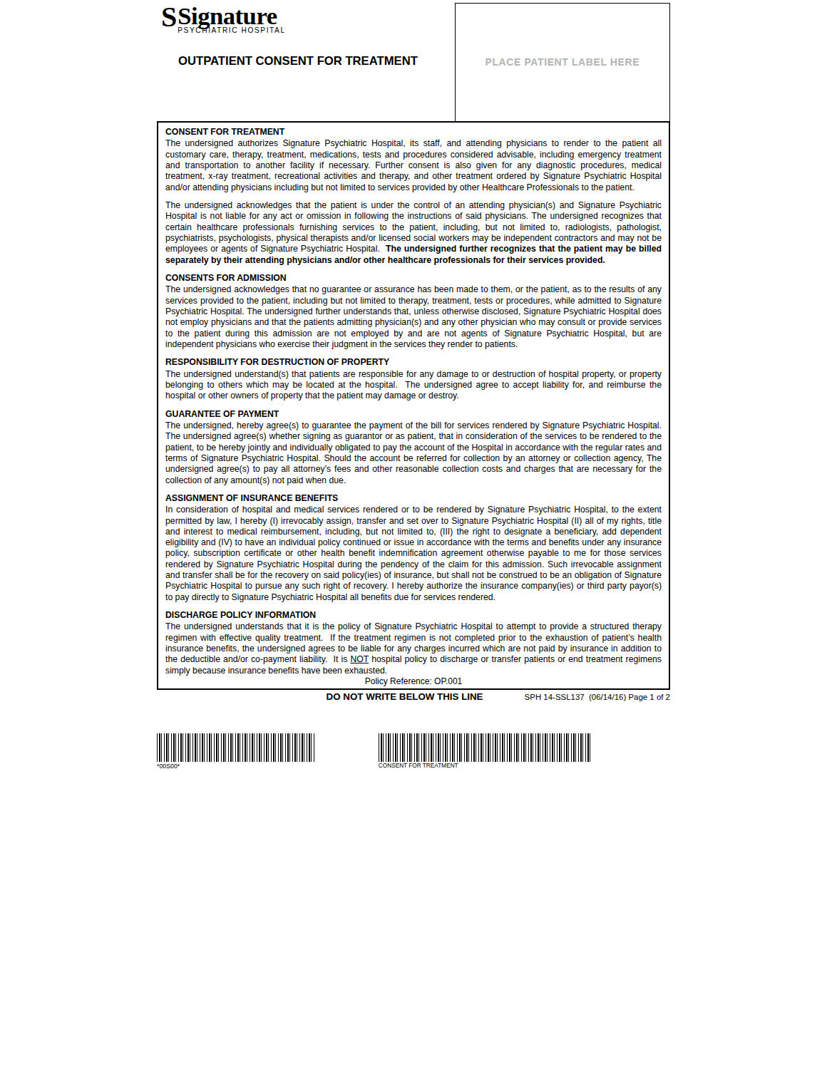S
Signature
PSYCHIATRIC HOSPITAL
OUTPATIENT CONSENT FOR TREATMENT
PLACE PATIENT LABEL HERE
Consent for Treatment
The undersigned authorizes Signature Psychiatric Hospital, its staff, and attending physicians to render to the patient all customary care, therapy, treatment, medications, tests and procedures considered advisable, including emergency treatment and transportation to another facility if necessary. Further consent is also given for any diagnostic procedures, medical treatment, x-ray treatment, recreational activities and therapy, and other treatment ordered by Signature Psychiatric Hospital and/or attending physicians including but not limited to services provided by other Healthcare Professionals to the patient.
The undersigned acknowledges that the patient is under the control of an attending physician(s) and Signature Psychiatric Hospital is not liable for any act or omission in following the instructions of said physicians. The undersigned recognizes that certain healthcare professionals furnishing services to the patient, including, but not limited to, radiologists, pathologist, psychiatrists, psychologists, physical therapists and/or licensed social workers may be independent contractors and may not be employees or agents of Signature Psychiatric Hospital. The undersigned further recognizes that the patient may be billed separately by their attending physicians and/or other healthcare professionals for their services provided.
Consents for Admission
The undersigned acknowledges that no guarantee or assurance has been made to them, or the patient, as to the results of any services provided to the patient, including but not limited to therapy, treatment, tests or procedures, while admitted to Signature Psychiatric Hospital. The undersigned further understands that, unless otherwise disclosed, Signature Psychiatric Hospital does not employ physicians and that the patients admitting physician(s) and any other physician who may consult or provide services to the patient during this admission are not employed by and are not agents of Signature Psychiatric Hospital, but are independent physicians who exercise their judgment in the services they render to patients.
Responsibility for Destruction of Property
The undersigned understand(s) that patients are responsible for any damage to or destruction of hospital property, or property belonging to others which may be located at the hospital. The undersigned agree to accept liability for, and reimburse the hospital or other owners of property that the patient may damage or destroy.
Guarantee of Payment
The undersigned, hereby agree(s) to guarantee the payment of the bill for services rendered by Signature Psychiatric Hospital. The undersigned agree(s) whether signing as guarantor or as patient, that in consideration of the services to be rendered to the patient, to be hereby jointly and individually obligated to pay the account of the Hospital in accordance with the regular rates and terms of Signature Psychiatric Hospital. Should the account be referred for collection by an attorney or collection agency, The undersigned agree(s) to pay all attorney’s fees and other reasonable collection costs and charges that are necessary for the collection of any amount(s) not paid when due.
Assignment of Insurance Benefits
In consideration of hospital and medical services rendered or to be rendered by Signature Psychiatric Hospital, to the extent permitted by law, I hereby (I) irrevocably assign, transfer and set over to Signature Psychiatric Hospital (II) all of my rights, title and interest to medical reimbursement, including, but not limited to, (III) the right to designate a beneficiary, add dependent eligibility and (IV) to have an individual policy continued or issue in accordance with the terms and benefits under any insurance policy, subscription certificate or other health benefit indemnification agreement otherwise payable to me for those services rendered by Signature Psychiatric Hospital during the pendency of the claim for this admission. Such irrevocable assignment and transfer shall be for the recovery on said policy(ies) of insurance, but shall not be construed to be an obligation of Signature Psychiatric Hospital to pursue any such right of recovery. I hereby authorize the insurance company(ies) or third party payor(s) to pay directly to Signature Psychiatric Hospital all benefits due for services rendered.
Discharge Policy Information
The undersigned understands that it is the policy of Signature Psychiatric Hospital to attempt to provide a structured therapy regimen with effective quality treatment. If the treatment regimen is not completed prior to the exhaustion of patient’s health insurance benefits, the undersigned agrees to be liable for any charges incurred which are not paid by insurance in addition to the deductible and/or co-payment liability. It is NOT hospital policy to discharge or transfer patients or end treatment regimens simply because insurance benefits have been exhausted.
Policy Reference: OP.001
DO NOT WRITE BELOW THIS LINE
SPH 14-SSL137 (06/14/16) Page 1 of 2
*00S00*
CONSENT FOR TREATMENT